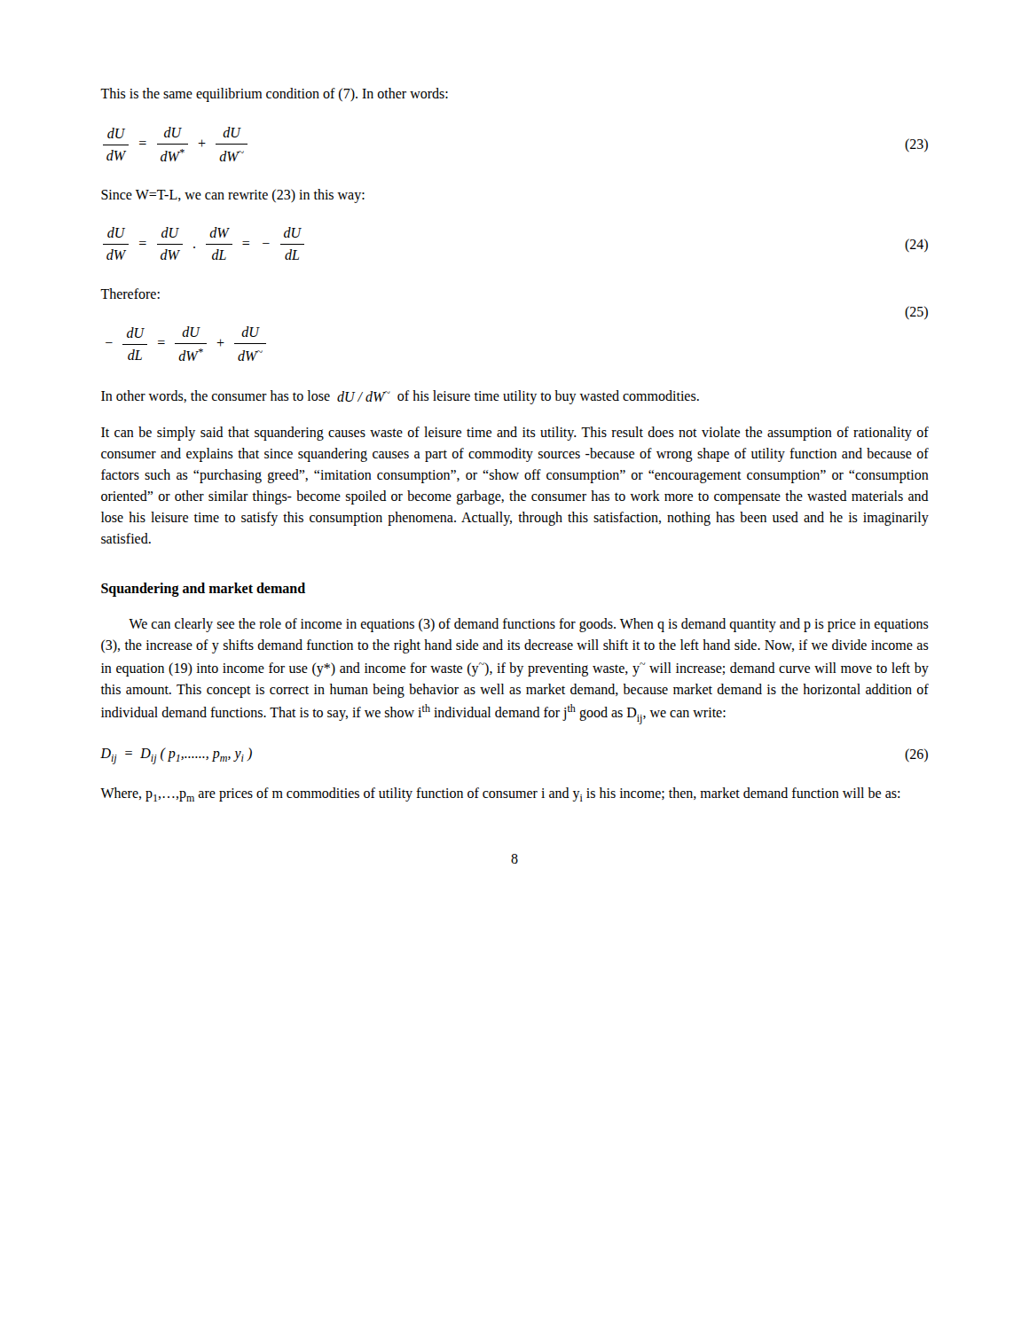This is the same equilibrium condition of (7). In other words:
dU dW = dU dW* + dU dW~ (23)
Since W=T-L, we can rewrite (23) in this way:
dU dW = dU dW . dW dL = − dU dL (24)
Therefore:
− dU dL = dU dW* + dU dW~ (25)
In other words, the consumer has to lose dU / dW~ of his leisure time utility to buy wasted commodities.
It can be simply said that squandering causes waste of leisure time and its utility. This result does not violate the assumption of rationality of consumer and explains that since squandering causes a part of commodity sources -because of wrong shape of utility function and because of factors such as “purchasing greed”, “imitation consumption”, or “show off consumption” or “encouragement consumption” or “consumption oriented” or other similar things- become spoiled or become garbage, the consumer has to work more to compensate the wasted materials and lose his leisure time to satisfy this consumption phenomena. Actually, through this satisfaction, nothing has been used and he is imaginarily satisfied.
Squandering and market demand
We can clearly see the role of income in equations (3) of demand functions for goods. When q is demand quantity and p is price in equations (3), the increase of y shifts demand function to the right hand side and its decrease will shift it to the left hand side. Now, if we divide income as in equation (19) into income for use (y*) and income for waste (y~), if by preventing waste, y~ will increase; demand curve will move to left by this amount. This concept is correct in human being behavior as well as market demand, because market demand is the horizontal addition of individual demand functions. That is to say, if we show ith individual demand for jth good as Dij, we can write:
Dij = Dij ( p1,......, pm, yi ) (26)
Where, p1,…,pm are prices of m commodities of utility function of consumer i and yi is his income; then, market demand function will be as:
8